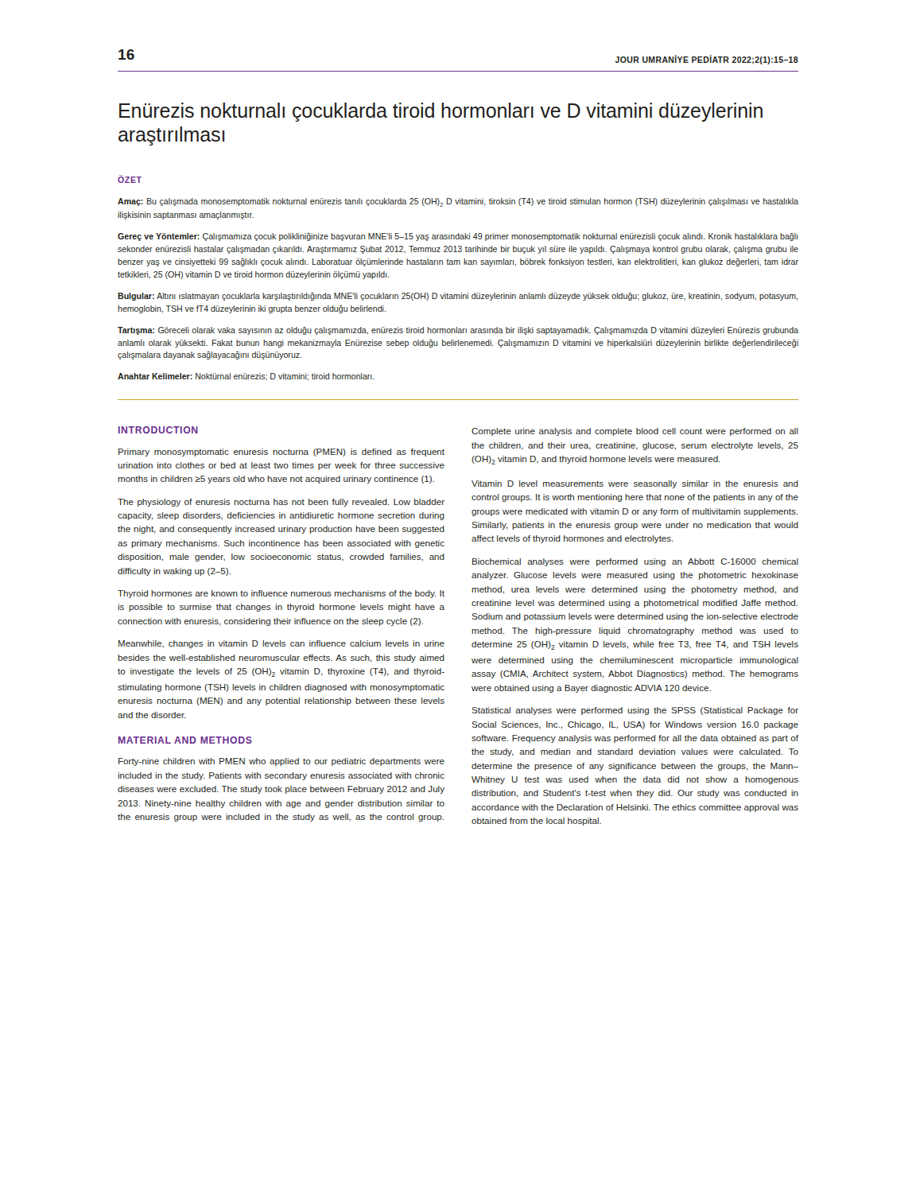16
Jour Umraniye Pediatr 2022;2(1):15–18
Enürezis nokturnalı çocuklarda tiroid hormonları ve D vitamini düzeylerinin araştırılması
ÖZET
Amaç: Bu çalışmada monosemptomatik nokturnal enürezis tanılı çocuklarda 25 (OH)2 D vitamini, tiroksin (T4) ve tiroid stimulan hormon (TSH) düzeylerinin çalışılması ve hastalıkla ilişkisinin saptanması amaçlanmıştır.
Gereç ve Yöntemler: Çalışmamıza çocuk polikliniğinize başvuran MNE'li 5–15 yaş arasındaki 49 primer monosemptomatik nokturnal enürezisli çocuk alındı. Kronik hastalıklara bağlı sekonder enürezisli hastalar çalışmadan çıkarıldı. Araştırmamız Şubat 2012, Temmuz 2013 tarihinde bir buçuk yıl süre ile yapıldı. Çalışmaya kontrol grubu olarak, çalışma grubu ile benzer yaş ve cinsiyetteki 99 sağlıklı çocuk alındı. Laboratuar ölçümlerinde hastaların tam kan sayımları, böbrek fonksiyon testleri, kan elektrolitleri, kan glukoz değerleri, tam idrar tetkikleri, 25 (OH) vitamin D ve tiroid hormon düzeylerinin ölçümü yapıldı.
Bulgular: Altını ıslatmayan çocuklarla karşılaştırıldığında MNE'li çocukların 25(OH) D vitamini düzeylerinin anlamlı düzeyde yüksek olduğu; glukoz, üre, kreatinin, sodyum, potasyum, hemoglobin, TSH ve fT4 düzeylerinin iki grupta benzer olduğu belirlendi.
Tartışma: Göreceli olarak vaka sayısının az olduğu çalışmamızda, enürezis tiroid hormonları arasında bir ilişki saptayamadık. Çalışmamızda D vitamini düzeyleri Enürezis grubunda anlamlı olarak yüksekti. Fakat bunun hangi mekanizmayla Enürezise sebep olduğu belirlenemedi. Çalışmamızın D vitamini ve hiperkalsiüri düzeylerinin birlikte değerlendirileceği çalışmalara dayanak sağlayacağını düşünüyoruz.
Anahtar Kelimeler: Noktürnal enürezis; D vitamini; tiroid hormonları.
INTRODUCTION
Primary monosymptomatic enuresis nocturna (PMEN) is defined as frequent urination into clothes or bed at least two times per week for three successive months in children ≥5 years old who have not acquired urinary continence (1).
The physiology of enuresis nocturna has not been fully revealed. Low bladder capacity, sleep disorders, deficiencies in antidiuretic hormone secretion during the night, and consequently increased urinary production have been suggested as primary mechanisms. Such incontinence has been associated with genetic disposition, male gender, low socioeconomic status, crowded families, and difficulty in waking up (2–5).
Thyroid hormones are known to influence numerous mechanisms of the body. It is possible to surmise that changes in thyroid hormone levels might have a connection with enuresis, considering their influence on the sleep cycle (2).
Meanwhile, changes in vitamin D levels can influence calcium levels in urine besides the well-established neuromuscular effects. As such, this study aimed to investigate the levels of 25 (OH)2 vitamin D, thyroxine (T4), and thyroid-stimulating hormone (TSH) levels in children diagnosed with monosymptomatic enuresis nocturna (MEN) and any potential relationship between these levels and the disorder.
MATERIAL AND METHODS
Forty-nine children with PMEN who applied to our pediatric departments were included in the study. Patients with secondary enuresis associated with chronic diseases were excluded. The study took place between February 2012 and July 2013. Ninety-nine healthy children with age and gender distribution similar to the enuresis group were included in the study as well, as the control group. Complete urine analysis and complete blood cell count were performed on all the children, and their urea, creatinine, glucose, serum electrolyte levels, 25 (OH)2 vitamin D, and thyroid hormone levels were measured.
Vitamin D level measurements were seasonally similar in the enuresis and control groups. It is worth mentioning here that none of the patients in any of the groups were medicated with vitamin D or any form of multivitamin supplements. Similarly, patients in the enuresis group were under no medication that would affect levels of thyroid hormones and electrolytes.
Biochemical analyses were performed using an Abbott C-16000 chemical analyzer. Glucose levels were measured using the photometric hexokinase method, urea levels were determined using the photometry method, and creatinine level was determined using a photometrical modified Jaffe method. Sodium and potassium levels were determined using the ion-selective electrode method. The high-pressure liquid chromatography method was used to determine 25 (OH)2 vitamin D levels, while free T3, free T4, and TSH levels were determined using the chemiluminescent microparticle immunological assay (CMIA, Architect system, Abbot Diagnostics) method. The hemograms were obtained using a Bayer diagnostic ADVIA 120 device.
Statistical analyses were performed using the SPSS (Statistical Package for Social Sciences, Inc., Chicago, IL, USA) for Windows version 16.0 package software. Frequency analysis was performed for all the data obtained as part of the study, and median and standard deviation values were calculated. To determine the presence of any significance between the groups, the Mann–Whitney U test was used when the data did not show a homogenous distribution, and Student's t-test when they did. Our study was conducted in accordance with the Declaration of Helsinki. The ethics committee approval was obtained from the local hospital.